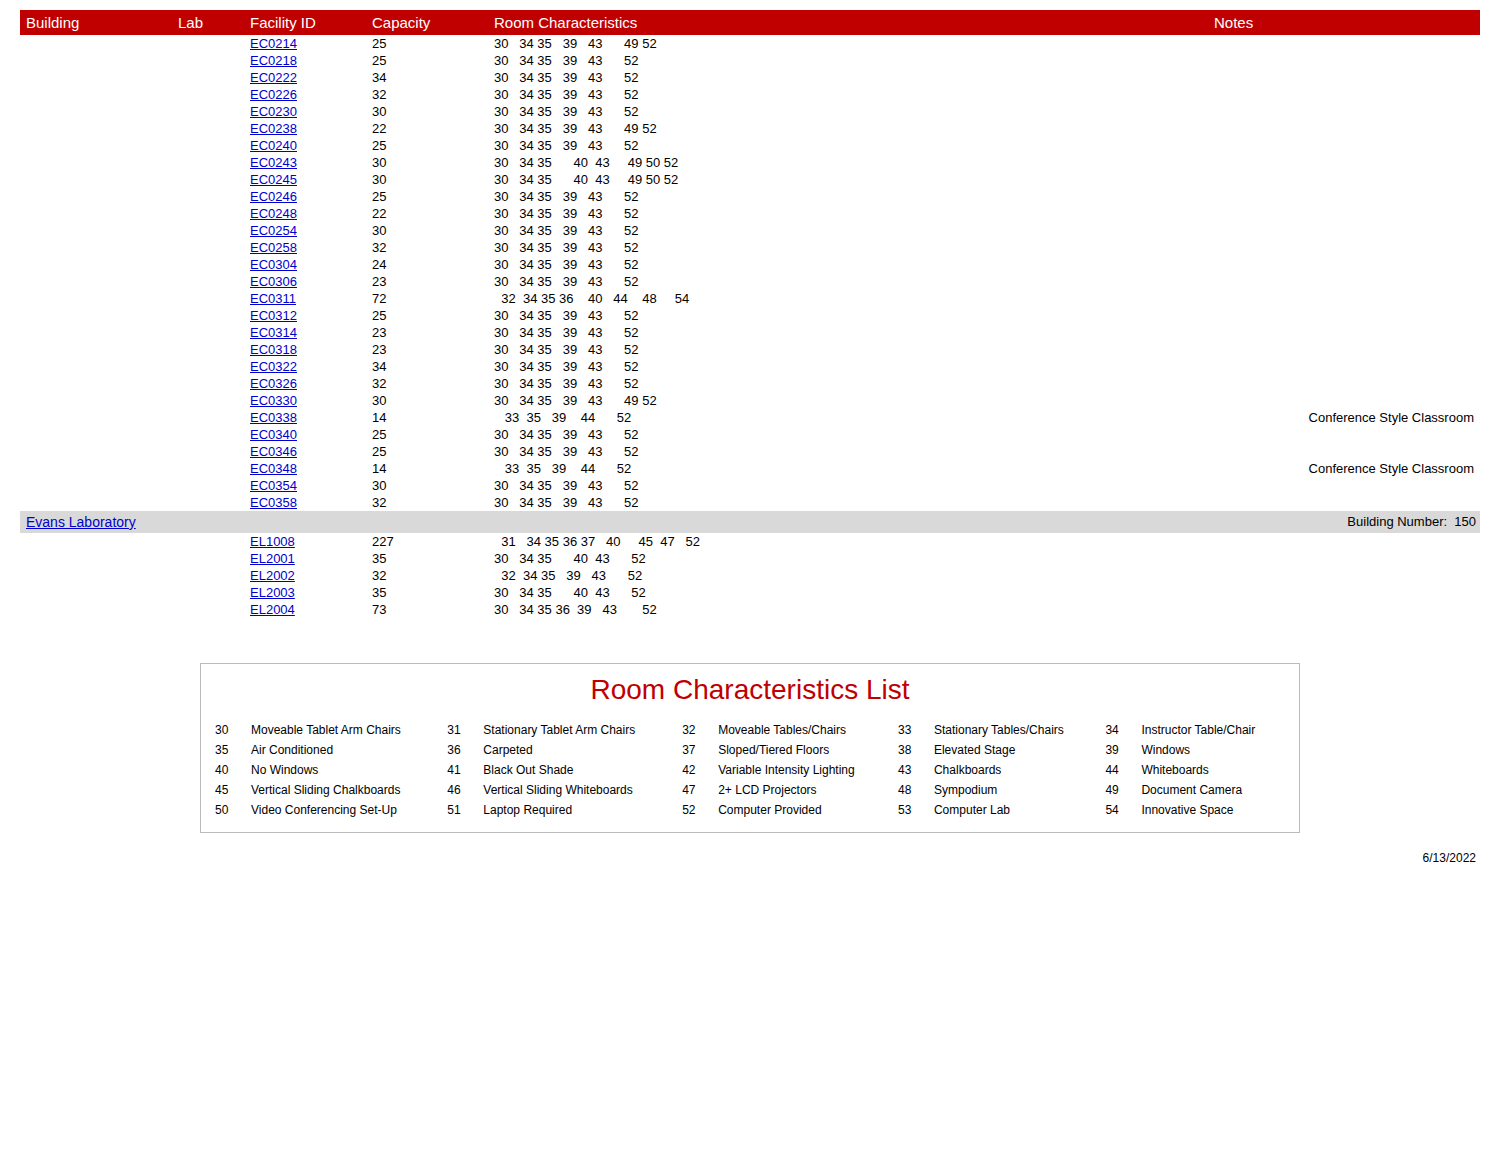| Building | Lab | Facility ID | Capacity | Room Characteristics | Notes |
| --- | --- | --- | --- | --- | --- |
| | | EC0214 | 25 | 30 34 35 39 43 49 52 | |
| | | EC0218 | 25 | 30 34 35 39 43 52 | |
| | | EC0222 | 34 | 30 34 35 39 43 52 | |
| | | EC0226 | 32 | 30 34 35 39 43 52 | |
| | | EC0230 | 30 | 30 34 35 39 43 52 | |
| | | EC0238 | 22 | 30 34 35 39 43 49 52 | |
| | | EC0240 | 25 | 30 34 35 39 43 52 | |
| | | EC0243 | 30 | 30 34 35 40 43 49 50 52 | |
| | | EC0245 | 30 | 30 34 35 40 43 49 50 52 | |
| | | EC0246 | 25 | 30 34 35 39 43 52 | |
| | | EC0248 | 22 | 30 34 35 39 43 52 | |
| | | EC0254 | 30 | 30 34 35 39 43 52 | |
| | | EC0258 | 32 | 30 34 35 39 43 52 | |
| | | EC0304 | 24 | 30 34 35 39 43 52 | |
| | | EC0306 | 23 | 30 34 35 39 43 52 | |
| | | EC0311 | 72 | 32 34 35 36 40 44 48 54 | |
| | | EC0312 | 25 | 30 34 35 39 43 52 | |
| | | EC0314 | 23 | 30 34 35 39 43 52 | |
| | | EC0318 | 23 | 30 34 35 39 43 52 | |
| | | EC0322 | 34 | 30 34 35 39 43 52 | |
| | | EC0326 | 32 | 30 34 35 39 43 52 | |
| | | EC0330 | 30 | 30 34 35 39 43 49 52 | |
| | | EC0338 | 14 | 33 35 39 44 52 | Conference Style Classroom |
| | | EC0340 | 25 | 30 34 35 39 43 52 | |
| | | EC0346 | 25 | 30 34 35 39 43 52 | |
| | | EC0348 | 14 | 33 35 39 44 52 | Conference Style Classroom |
| | | EC0354 | 30 | 30 34 35 39 43 52 | |
| | | EC0358 | 32 | 30 34 35 39 43 52 | |
| Evans Laboratory | | Building Number: 150 |
| | | EL1008 | 227 | 31 34 35 36 37 40 45 47 52 | |
| | | EL2001 | 35 | 30 34 35 40 43 52 | |
| | | EL2002 | 32 | 32 34 35 39 43 52 | |
| | | EL2003 | 35 | 30 34 35 40 43 52 | |
| | | EL2004 | 73 | 30 34 35 36 39 43 52 | |
Room Characteristics List
| 30 | Moveable Tablet Arm Chairs | 31 | Stationary Tablet Arm Chairs | 32 | Moveable Tables/Chairs | 33 | Stationary Tables/Chairs | 34 | Instructor Table/Chair |
| 35 | Air Conditioned | 36 | Carpeted | 37 | Sloped/Tiered Floors | 38 | Elevated Stage | 39 | Windows |
| 40 | No Windows | 41 | Black Out Shade | 42 | Variable Intensity Lighting | 43 | Chalkboards | 44 | Whiteboards |
| 45 | Vertical Sliding Chalkboards | 46 | Vertical Sliding Whiteboards | 47 | 2+ LCD Projectors | 48 | Sympodium | 49 | Document Camera |
| 50 | Video Conferencing Set-Up | 51 | Laptop Required | 52 | Computer Provided | 53 | Computer Lab | 54 | Innovative Space |
6/13/2022